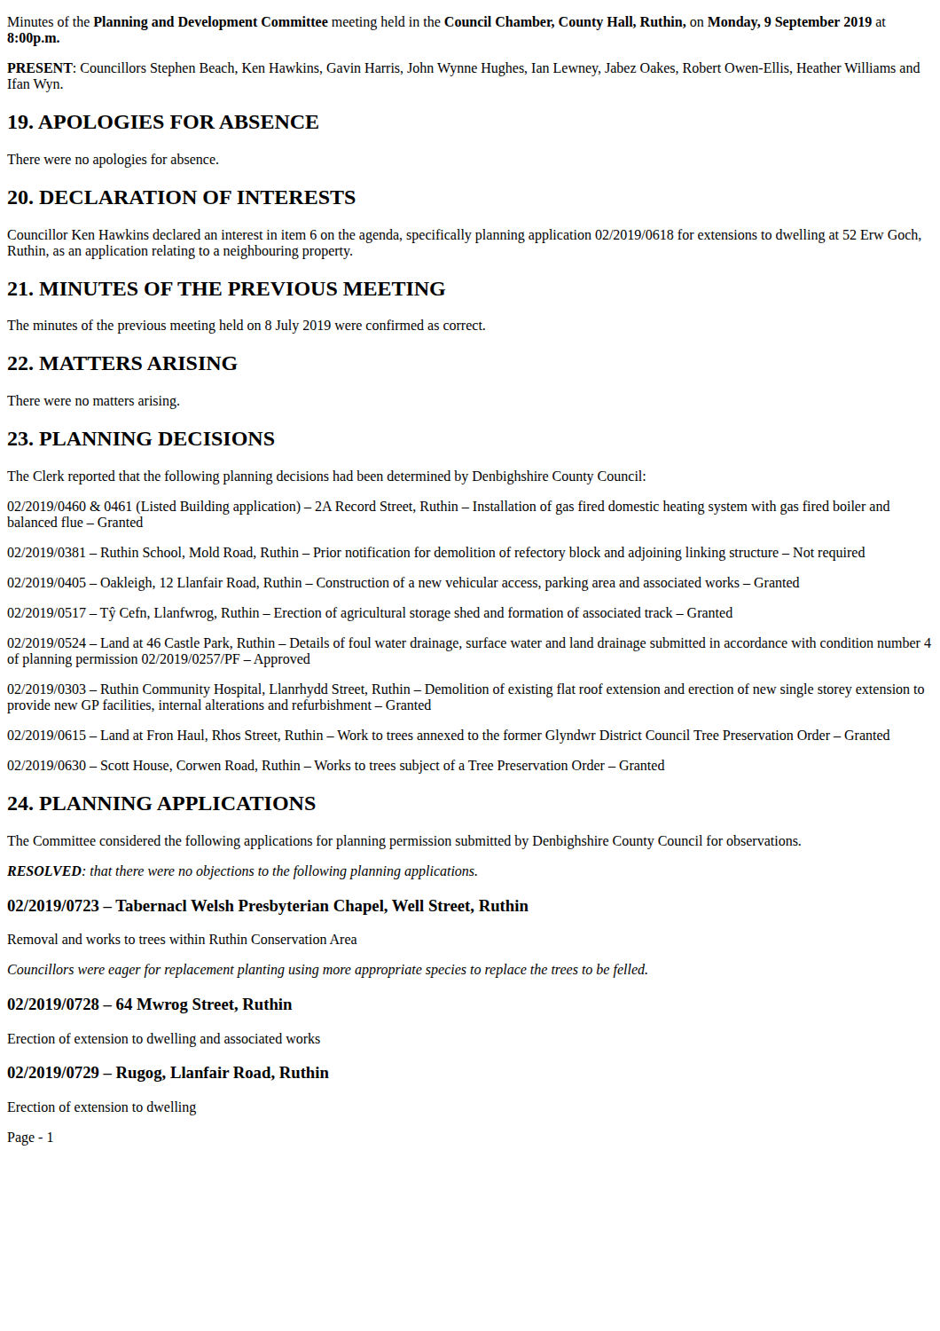Minutes of the Planning and Development Committee meeting held in the Council Chamber, County Hall, Ruthin, on Monday, 9 September 2019 at 8:00p.m.
PRESENT: Councillors Stephen Beach, Ken Hawkins, Gavin Harris, John Wynne Hughes, Ian Lewney, Jabez Oakes, Robert Owen-Ellis, Heather Williams and Ifan Wyn.
19. APOLOGIES FOR ABSENCE
There were no apologies for absence.
20. DECLARATION OF INTERESTS
Councillor Ken Hawkins declared an interest in item 6 on the agenda, specifically planning application 02/2019/0618 for extensions to dwelling at 52 Erw Goch, Ruthin, as an application relating to a neighbouring property.
21. MINUTES OF THE PREVIOUS MEETING
The minutes of the previous meeting held on 8 July 2019 were confirmed as correct.
22. MATTERS ARISING
There were no matters arising.
23. PLANNING DECISIONS
The Clerk reported that the following planning decisions had been determined by Denbighshire County Council:
02/2019/0460 & 0461 (Listed Building application) – 2A Record Street, Ruthin – Installation of gas fired domestic heating system with gas fired boiler and balanced flue – Granted
02/2019/0381 – Ruthin School, Mold Road, Ruthin – Prior notification for demolition of refectory block and adjoining linking structure – Not required
02/2019/0405 – Oakleigh, 12 Llanfair Road, Ruthin – Construction of a new vehicular access, parking area and associated works – Granted
02/2019/0517 – Tŷ Cefn, Llanfwrog, Ruthin – Erection of agricultural storage shed and formation of associated track – Granted
02/2019/0524 – Land at 46 Castle Park, Ruthin – Details of foul water drainage, surface water and land drainage submitted in accordance with condition number 4 of planning permission 02/2019/0257/PF – Approved
02/2019/0303 – Ruthin Community Hospital, Llanrhydd Street, Ruthin – Demolition of existing flat roof extension and erection of new single storey extension to provide new GP facilities, internal alterations and refurbishment – Granted
02/2019/0615 – Land at Fron Haul, Rhos Street, Ruthin – Work to trees annexed to the former Glyndwr District Council Tree Preservation Order – Granted
02/2019/0630 – Scott House, Corwen Road, Ruthin – Works to trees subject of a Tree Preservation Order – Granted
24. PLANNING APPLICATIONS
The Committee considered the following applications for planning permission submitted by Denbighshire County Council for observations.
RESOLVED: that there were no objections to the following planning applications.
02/2019/0723 – Tabernacl Welsh Presbyterian Chapel, Well Street, Ruthin
Removal and works to trees within Ruthin Conservation Area
Councillors were eager for replacement planting using more appropriate species to replace the trees to be felled.
02/2019/0728 – 64 Mwrog Street, Ruthin
Erection of extension to dwelling and associated works
02/2019/0729 – Rugog, Llanfair Road, Ruthin
Erection of extension to dwelling
Page - 1